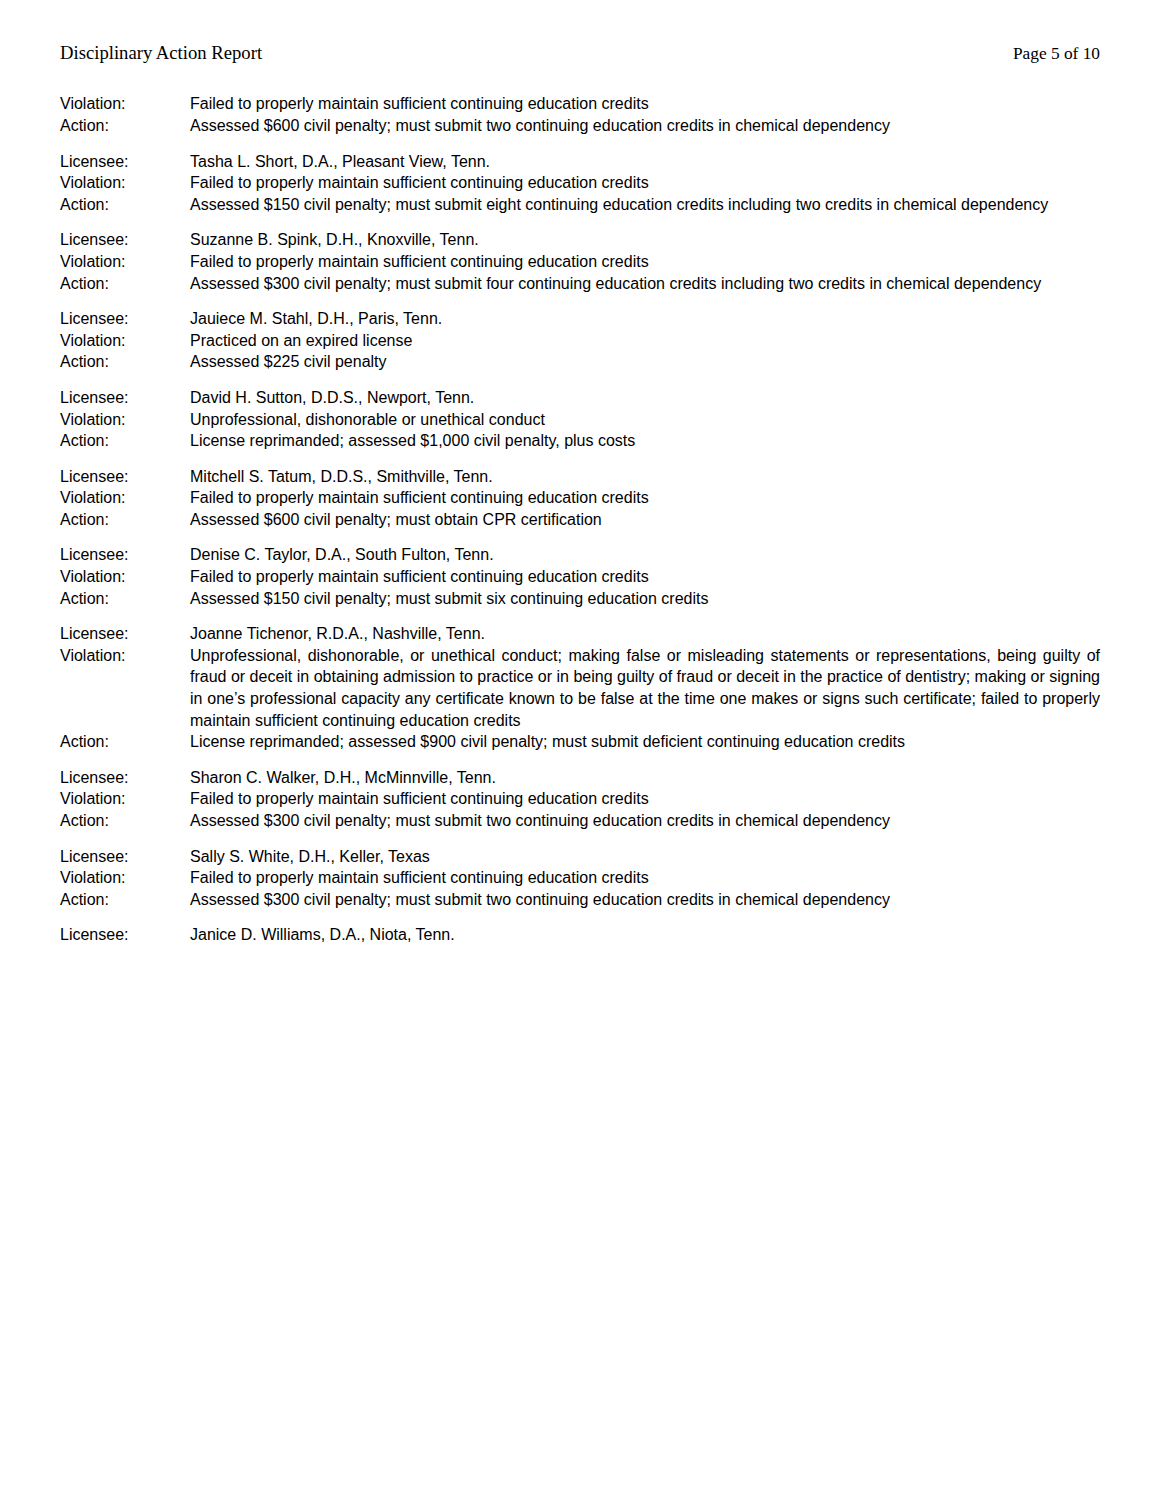Disciplinary Action Report Page 5 of 10
| Violation: | Failed to properly maintain sufficient continuing education credits |
| Action: | Assessed $600 civil penalty; must submit two continuing education credits in chemical dependency |
| Licensee: | Tasha L. Short, D.A., Pleasant View, Tenn. |
| Violation: | Failed to properly maintain sufficient continuing education credits |
| Action: | Assessed $150 civil penalty; must submit eight continuing education credits including two credits in chemical dependency |
| Licensee: | Suzanne B. Spink, D.H., Knoxville, Tenn. |
| Violation: | Failed to properly maintain sufficient continuing education credits |
| Action: | Assessed $300 civil penalty; must submit four continuing education credits including two credits in chemical dependency |
| Licensee: | Jauiece M. Stahl, D.H., Paris, Tenn. |
| Violation: | Practiced on an expired license |
| Action: | Assessed $225 civil penalty |
| Licensee: | David H. Sutton, D.D.S., Newport, Tenn. |
| Violation: | Unprofessional, dishonorable or unethical conduct |
| Action: | License reprimanded; assessed $1,000 civil penalty, plus costs |
| Licensee: | Mitchell S. Tatum, D.D.S., Smithville, Tenn. |
| Violation: | Failed to properly maintain sufficient continuing education credits |
| Action: | Assessed $600 civil penalty; must obtain CPR certification |
| Licensee: | Denise C. Taylor, D.A., South Fulton, Tenn. |
| Violation: | Failed to properly maintain sufficient continuing education credits |
| Action: | Assessed $150 civil penalty; must submit six continuing education credits |
| Licensee: | Joanne Tichenor, R.D.A., Nashville, Tenn. |
| Violation: | Unprofessional, dishonorable, or unethical conduct; making false or misleading statements or representations, being guilty of fraud or deceit in obtaining admission to practice or in being guilty of fraud or deceit in the practice of dentistry; making or signing in one’s professional capacity any certificate known to be false at the time one makes or signs such certificate; failed to properly maintain sufficient continuing education credits |
| Action: | License reprimanded; assessed $900 civil penalty; must submit deficient continuing education credits |
| Licensee: | Sharon C. Walker, D.H., McMinnville, Tenn. |
| Violation: | Failed to properly maintain sufficient continuing education credits |
| Action: | Assessed $300 civil penalty; must submit two continuing education credits in chemical dependency |
| Licensee: | Sally S. White, D.H., Keller, Texas |
| Violation: | Failed to properly maintain sufficient continuing education credits |
| Action: | Assessed $300 civil penalty; must submit two continuing education credits in chemical dependency |
| Licensee: | Janice D. Williams, D.A., Niota, Tenn. |